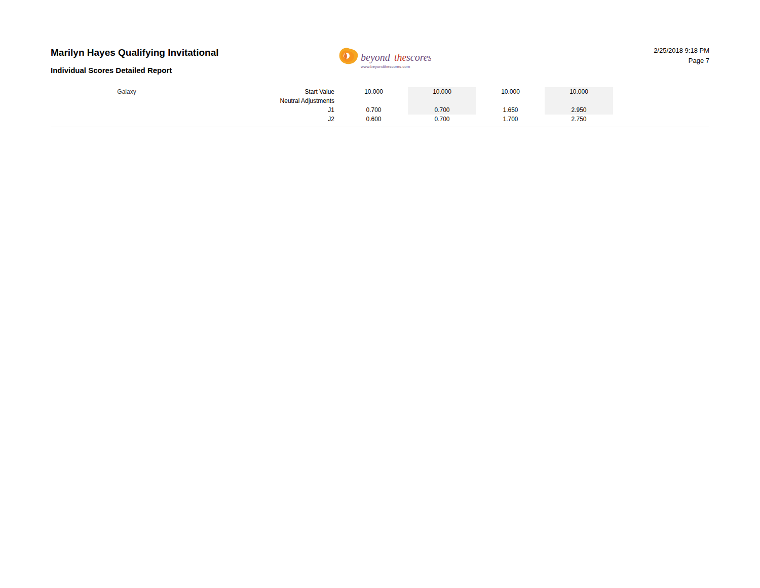Marilyn Hayes Qualifying Invitational
Individual Scores Detailed Report
beyond the scores www.beyondthescores.com
2/25/2018 9:18 PM
Page 7
| Galaxy | Start Value | 10.000 | 10.000 | 10.000 | 10.000 | |
| | Neutral Adjustments | | | | | |
| | J1 | 0.700 | 0.700 | 1.650 | 2.950 | |
| | J2 | 0.600 | 0.700 | 1.700 | 2.750 | |